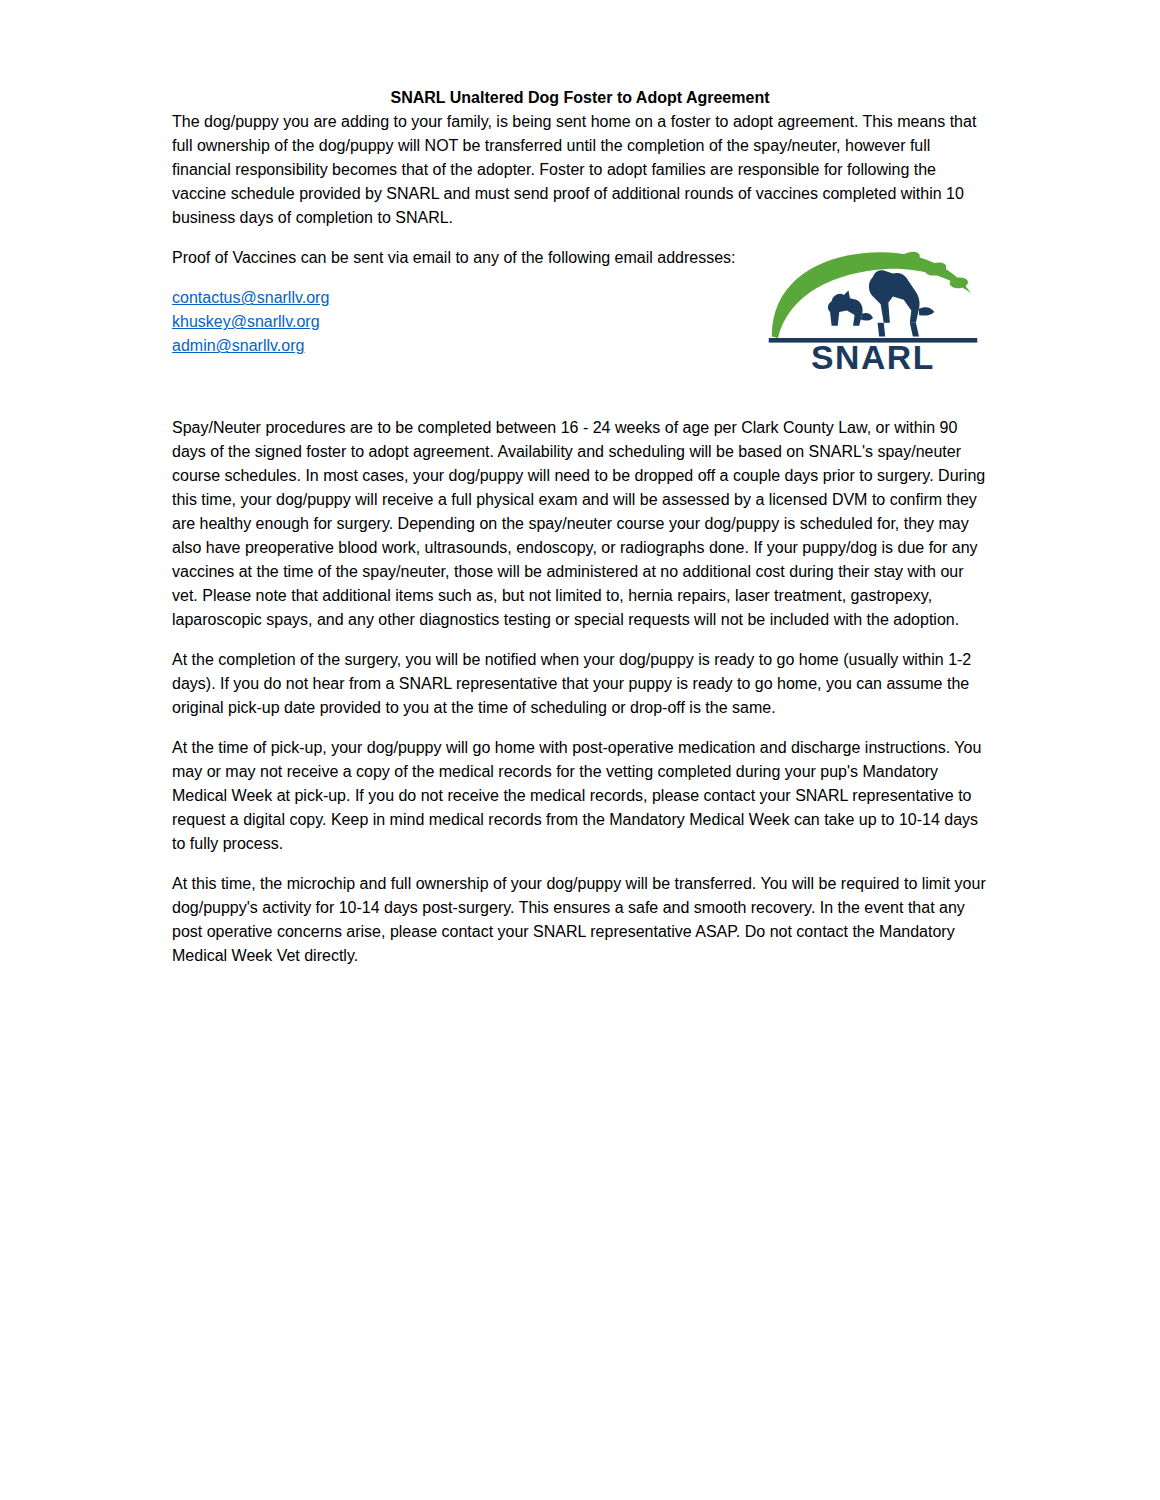SNARL Unaltered Dog Foster to Adopt Agreement
The dog/puppy you are adding to your family, is being sent home on a foster to adopt agreement. This means that full ownership of the dog/puppy will NOT be transferred until the completion of the spay/neuter, however full financial responsibility becomes that of the adopter. Foster to adopt families are responsible for following the vaccine schedule provided by SNARL and must send proof of additional rounds of vaccines completed within 10 business days of completion to SNARL.
SNARL
Proof of Vaccines can be sent via email to any of the following email addresses:
contactus@snarllv.org
khuskey@snarllv.org
admin@snarllv.org
Spay/Neuter procedures are to be completed between 16 - 24 weeks of age per Clark County Law, or within 90 days of the signed foster to adopt agreement. Availability and scheduling will be based on SNARL's spay/neuter course schedules. In most cases, your dog/puppy will need to be dropped off a couple days prior to surgery. During this time, your dog/puppy will receive a full physical exam and will be assessed by a licensed DVM to confirm they are healthy enough for surgery. Depending on the spay/neuter course your dog/puppy is scheduled for, they may also have preoperative blood work, ultrasounds, endoscopy, or radiographs done. If your puppy/dog is due for any vaccines at the time of the spay/neuter, those will be administered at no additional cost during their stay with our vet. Please note that additional items such as, but not limited to, hernia repairs, laser treatment, gastropexy, laparoscopic spays, and any other diagnostics testing or special requests will not be included with the adoption.
At the completion of the surgery, you will be notified when your dog/puppy is ready to go home (usually within 1-2 days). If you do not hear from a SNARL representative that your puppy is ready to go home, you can assume the original pick-up date provided to you at the time of scheduling or drop-off is the same.
At the time of pick-up, your dog/puppy will go home with post-operative medication and discharge instructions. You may or may not receive a copy of the medical records for the vetting completed during your pup's Mandatory Medical Week at pick-up. If you do not receive the medical records, please contact your SNARL representative to request a digital copy. Keep in mind medical records from the Mandatory Medical Week can take up to 10-14 days to fully process.
At this time, the microchip and full ownership of your dog/puppy will be transferred. You will be required to limit your dog/puppy's activity for 10-14 days post-surgery. This ensures a safe and smooth recovery. In the event that any post operative concerns arise, please contact your SNARL representative ASAP. Do not contact the Mandatory Medical Week Vet directly.